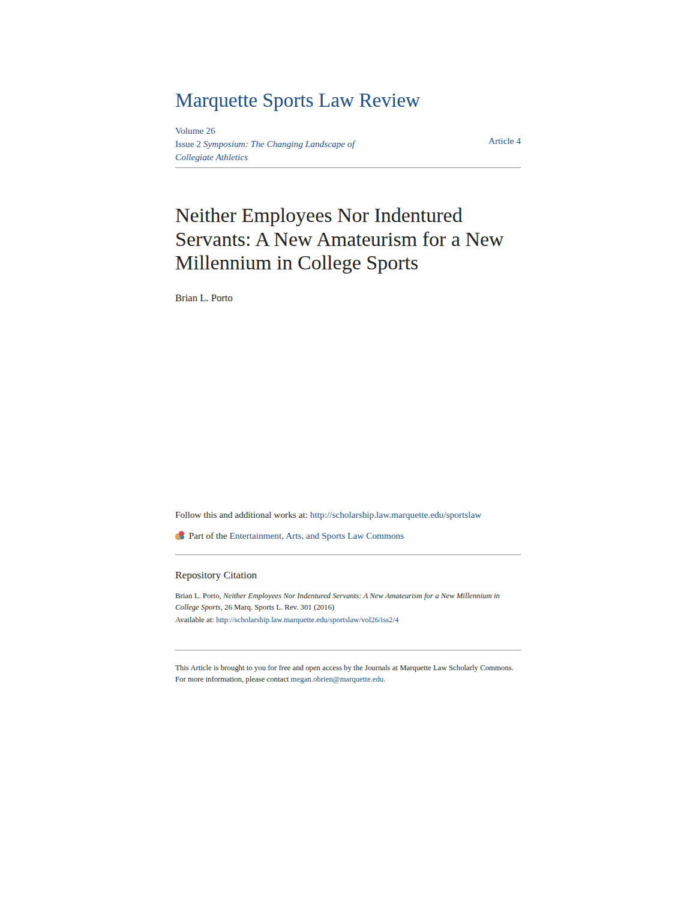Marquette Sports Law Review
Volume 26 Issue 2 Symposium: The Changing Landscape of Collegiate Athletics
Article 4
Neither Employees Nor Indentured Servants: A New Amateurism for a New Millennium in College Sports
Brian L. Porto
Follow this and additional works at: http://scholarship.law.marquette.edu/sportslaw
Part of the Entertainment, Arts, and Sports Law Commons
Repository Citation
Brian L. Porto, Neither Employees Nor Indentured Servants: A New Amateurism for a New Millennium in College Sports, 26 Marq. Sports L. Rev. 301 (2016)
Available at: http://scholarship.law.marquette.edu/sportslaw/vol26/iss2/4
This Article is brought to you for free and open access by the Journals at Marquette Law Scholarly Commons. For more information, please contact megan.obrien@marquette.edu.